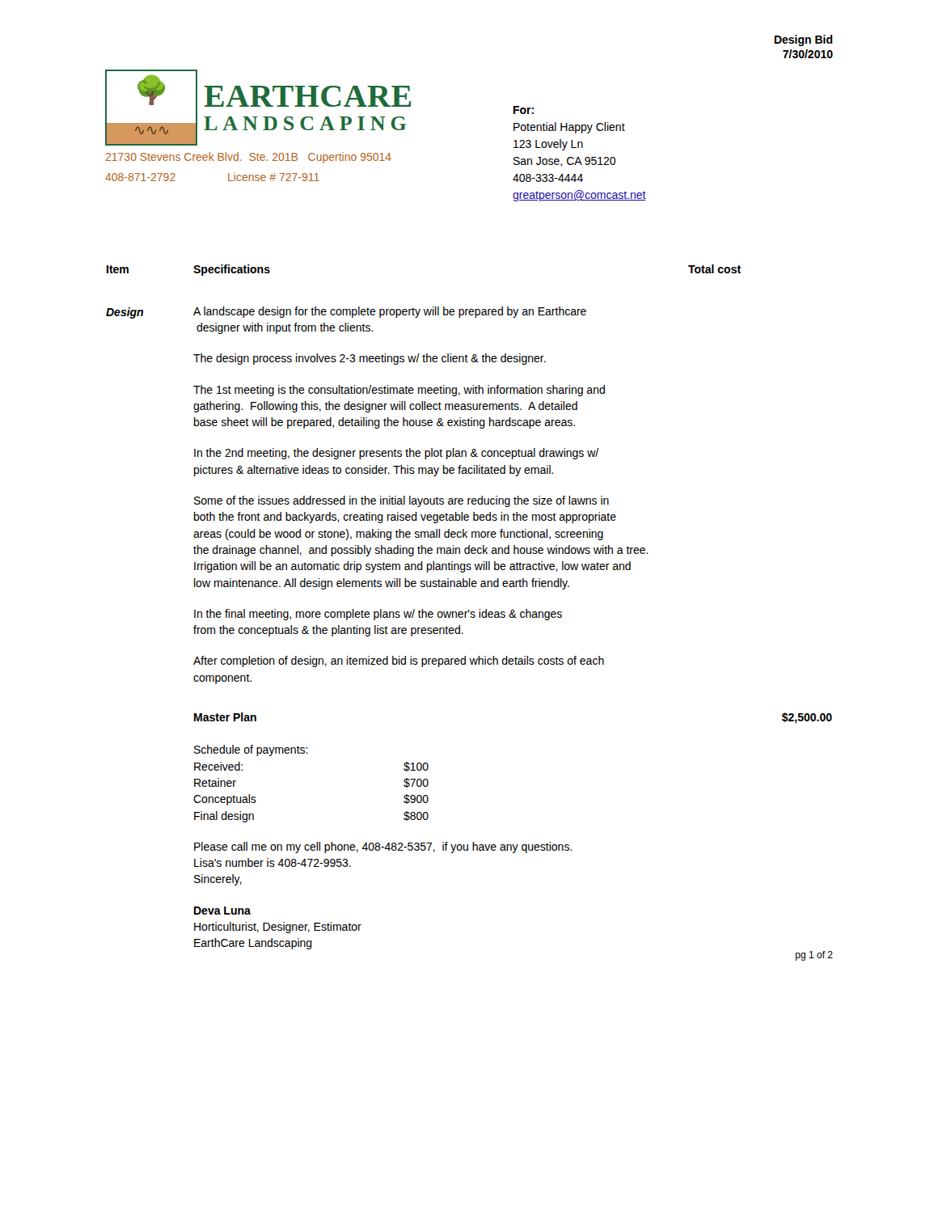Design Bid
7/30/2010
🌳
∿∿∿
EARTHCARE
LANDSCAPING
21730 Stevens Creek Blvd. Ste. 201B Cupertino 95014
408-871-2792 License # 727-911
For:
Potential Happy Client
123 Lovely Ln
San Jose, CA 95120
408-333-4444
greatperson@comcast.net
| Item | Specifications | Total cost |
| --- | --- | --- |
| Design | A landscape design for the complete property will be prepared by an Earthcare designer with input from the clients. The design process involves 2-3 meetings w/ the client & the designer. The 1st meeting is the consultation/estimate meeting, with information sharing and gathering. Following this, the designer will collect measurements. A detailed base sheet will be prepared, detailing the house & existing hardscape areas. In the 2nd meeting, the designer presents the plot plan & conceptual drawings w/ pictures & alternative ideas to consider. This may be facilitated by email. Some of the issues addressed in the initial layouts are reducing the size of lawns in both the front and backyards, creating raised vegetable beds in the most appropriate areas (could be wood or stone), making the small deck more functional, screening the drainage channel, and possibly shading the main deck and house windows with a tree. Irrigation will be an automatic drip system and plantings will be attractive, low water and low maintenance. All design elements will be sustainable and earth friendly. In the final meeting, more complete plans w/ the owner's ideas & changes from the conceptuals & the planting list are presented. After completion of design, an itemized bid is prepared which details costs of each component. | |
| | Master Plan | $2,500.00 |
| | Schedule of payments: / Received: / $100 / / Retainer / $700 / / Conceptuals / $900 / / Final design / $800 / Please call me on my cell phone, 408-482-5357, if you have any questions. Lisa's number is 408-472-9953. Sincerely, Deva Luna Horticulturist, Designer, Estimator EarthCare Landscaping | |
pg 1 of 2